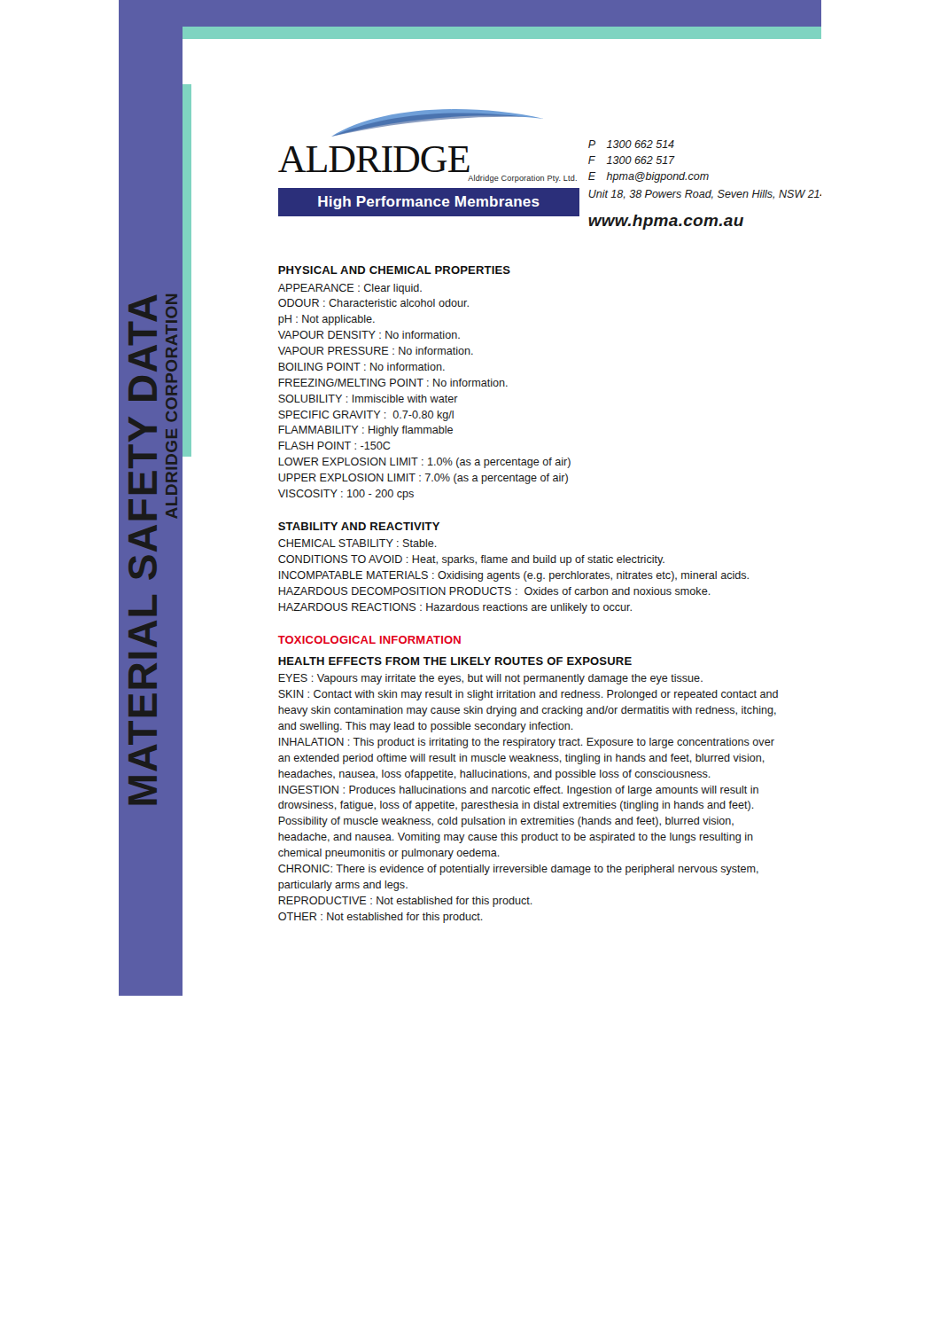MATERIAL SAFETY DATA
ALDRIDGE CORPORATION
ALDRIDGE
Aldridge Corporation Pty. Ltd.
High Performance Membranes
P 1300 662 514
F 1300 662 517
E hpma@bigpond.com
Unit 18, 38 Powers Road, Seven Hills, NSW 2147
www.hpma.com.au
PHYSICAL AND CHEMICAL PROPERTIES
APPEARANCE : Clear liquid.
ODOUR : Characteristic alcohol odour.
pH : Not applicable.
VAPOUR DENSITY : No information.
VAPOUR PRESSURE : No information.
BOILING POINT : No information.
FREEZING/MELTING POINT : No information.
SOLUBILITY : Immiscible with water
SPECIFIC GRAVITY : 0.7-0.80 kg/l
FLAMMABILITY : Highly flammable
FLASH POINT : -150C
LOWER EXPLOSION LIMIT : 1.0% (as a percentage of air)
UPPER EXPLOSION LIMIT : 7.0% (as a percentage of air)
VISCOSITY : 100 - 200 cps
STABILITY AND REACTIVITY
CHEMICAL STABILITY : Stable.
CONDITIONS TO AVOID : Heat, sparks, flame and build up of static electricity.
INCOMPATABLE MATERIALS : Oxidising agents (e.g. perchlorates, nitrates etc), mineral acids.
HAZARDOUS DECOMPOSITION PRODUCTS : Oxides of carbon and noxious smoke.
HAZARDOUS REACTIONS : Hazardous reactions are unlikely to occur.
TOXICOLOGICAL INFORMATION
HEALTH EFFECTS FROM THE LIKELY ROUTES OF EXPOSURE
EYES : Vapours may irritate the eyes, but will not permanently damage the eye tissue.
SKIN : Contact with skin may result in slight irritation and redness. Prolonged or repeated contact and heavy skin contamination may cause skin drying and cracking and/or dermatitis with redness, itching, and swelling. This may lead to possible secondary infection.
INHALATION : This product is irritating to the respiratory tract. Exposure to large concentrations over an extended period oftime will result in muscle weakness, tingling in hands and feet, blurred vision, headaches, nausea, loss ofappetite, hallucinations, and possible loss of consciousness.
INGESTION : Produces hallucinations and narcotic effect. Ingestion of large amounts will result in drowsiness, fatigue, loss of appetite, paresthesia in distal extremities (tingling in hands and feet). Possibility of muscle weakness, cold pulsation in extremities (hands and feet), blurred vision, headache, and nausea. Vomiting may cause this product to be aspirated to the lungs resulting in chemical pneumonitis or pulmonary oedema.
CHRONIC: There is evidence of potentially irreversible damage to the peripheral nervous system, particularly arms and legs.
REPRODUCTIVE : Not established for this product.
OTHER : Not established for this product.